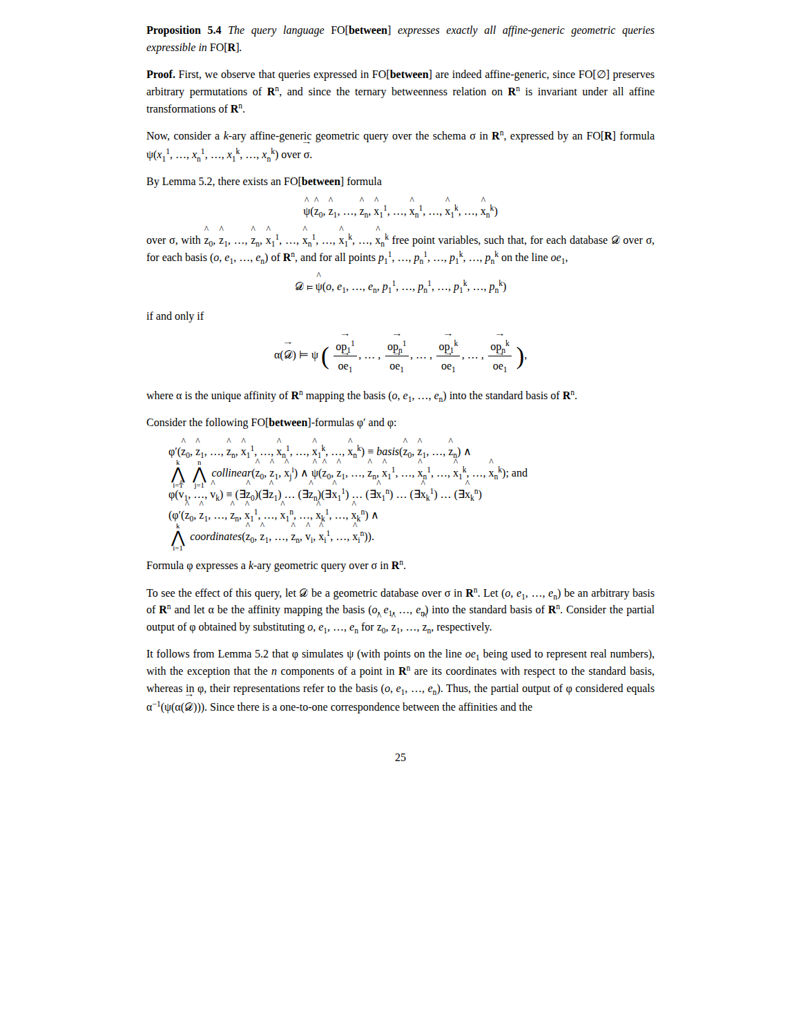Proposition 5.4 The query language FO[between] expresses exactly all affine-generic geometric queries expressible in FO[R].
Proof. First, we observe that queries expressed in FO[between] are indeed affine-generic, since FO[∅] preserves arbitrary permutations of Rn, and since the ternary betweenness relation on Rn is invariant under all affine transformations of Rn.
Now, consider a k-ary affine-generic geometric query over the schema σ in Rn, expressed by an FO[R] formula ψ(x11, …, xn1, …, x1k, …, xnk) over σ.
By Lemma 5.2, there exists an FO[between] formula
ψ(z0, z1, …, zn, x11, …, xn1, …, x1k, …, xnk)
over σ, with z0, z1, …, zn, x11, …, xn1, …, x1k, …, xnk free point variables, such that, for each database 𝒟 over σ, for each basis (o, e1, …, en) of Rn, and for all points p11, …, pn1, …, p1k, …, pnk on the line oe1,
𝒟 ⊨ ψ(o, e1, …, en, p11, …, pn1, …, p1k, …, pnk)
if and only if
α(𝒟) ⊨ ψ ( op11 oe1, … , opn1 oe1, … , op1k oe1, … , opnk oe1 ),
where α is the unique affinity of Rn mapping the basis (o, e1, …, en) into the standard basis of Rn.
Consider the following FO[between]-formulas φ′ and φ:
φ′(z0, z1, …, zn, x11, …, xn1, …, x1k, …, xnk) ≡ basis(z0, z1, …, zn) ∧
⋀ki=1 ⋀nj=1 collinear(z0, z1, xji) ∧ ψ(z0, z1, …, zn, x11, …, xn1, …, x1k, …, xnk); and
φ(v1, …, vk) ≡ (∃z0)(∃z1) … (∃zn)(∃x11) … (∃x1n) … (∃xk1) … (∃xkn)
(φ′(z0, z1, …, zn, x11, …, x1n, …, xk1, …, xkn) ∧
⋀ki=1 coordinates(z0, z1, …, zn, vi, xi1, …, xin)).
Formula φ expresses a k-ary geometric query over σ in Rn.
To see the effect of this query, let 𝒟 be a geometric database over σ in Rn. Let (o, e1, …, en) be an arbitrary basis of Rn and let α be the affinity mapping the basis (o, e1, …, en) into the standard basis of Rn. Consider the partial output of φ obtained by substituting o, e1, …, en for z0, z1, …, zn, respectively.
It follows from Lemma 5.2 that φ simulates ψ (with points on the line oe1 being used to represent real numbers), with the exception that the n components of a point in Rn are its coordinates with respect to the standard basis, whereas in φ, their representations refer to the basis (o, e1, …, en). Thus, the partial output of φ considered equals α−1(ψ(α(𝒟))). Since there is a one-to-one correspondence between the affinities and the
25